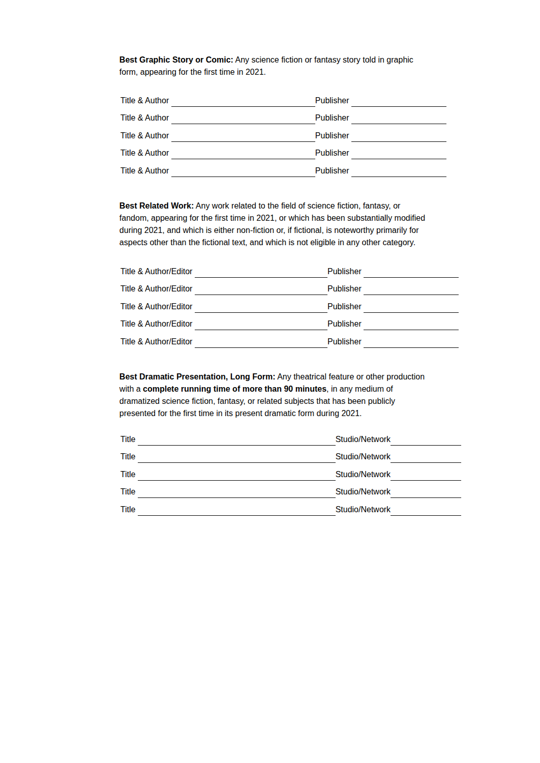Best Graphic Story or Comic: Any science fiction or fantasy story told in graphic form, appearing for the first time in 2021.
| Title & Author | Publisher |
| Title & Author | Publisher |
| Title & Author | Publisher |
| Title & Author | Publisher |
| Title & Author | Publisher |
Best Related Work: Any work related to the field of science fiction, fantasy, or fandom, appearing for the first time in 2021, or which has been substantially modified during 2021, and which is either non-fiction or, if fictional, is noteworthy primarily for aspects other than the fictional text, and which is not eligible in any other category.
| Title & Author/Editor | Publisher |
| Title & Author/Editor | Publisher |
| Title & Author/Editor | Publisher |
| Title & Author/Editor | Publisher |
| Title & Author/Editor | Publisher |
Best Dramatic Presentation, Long Form: Any theatrical feature or other production with a complete running time of more than 90 minutes, in any medium of dramatized science fiction, fantasy, or related subjects that has been publicly presented for the first time in its present dramatic form during 2021.
| Title | Studio/Network |
| Title | Studio/Network |
| Title | Studio/Network |
| Title | Studio/Network |
| Title | Studio/Network |